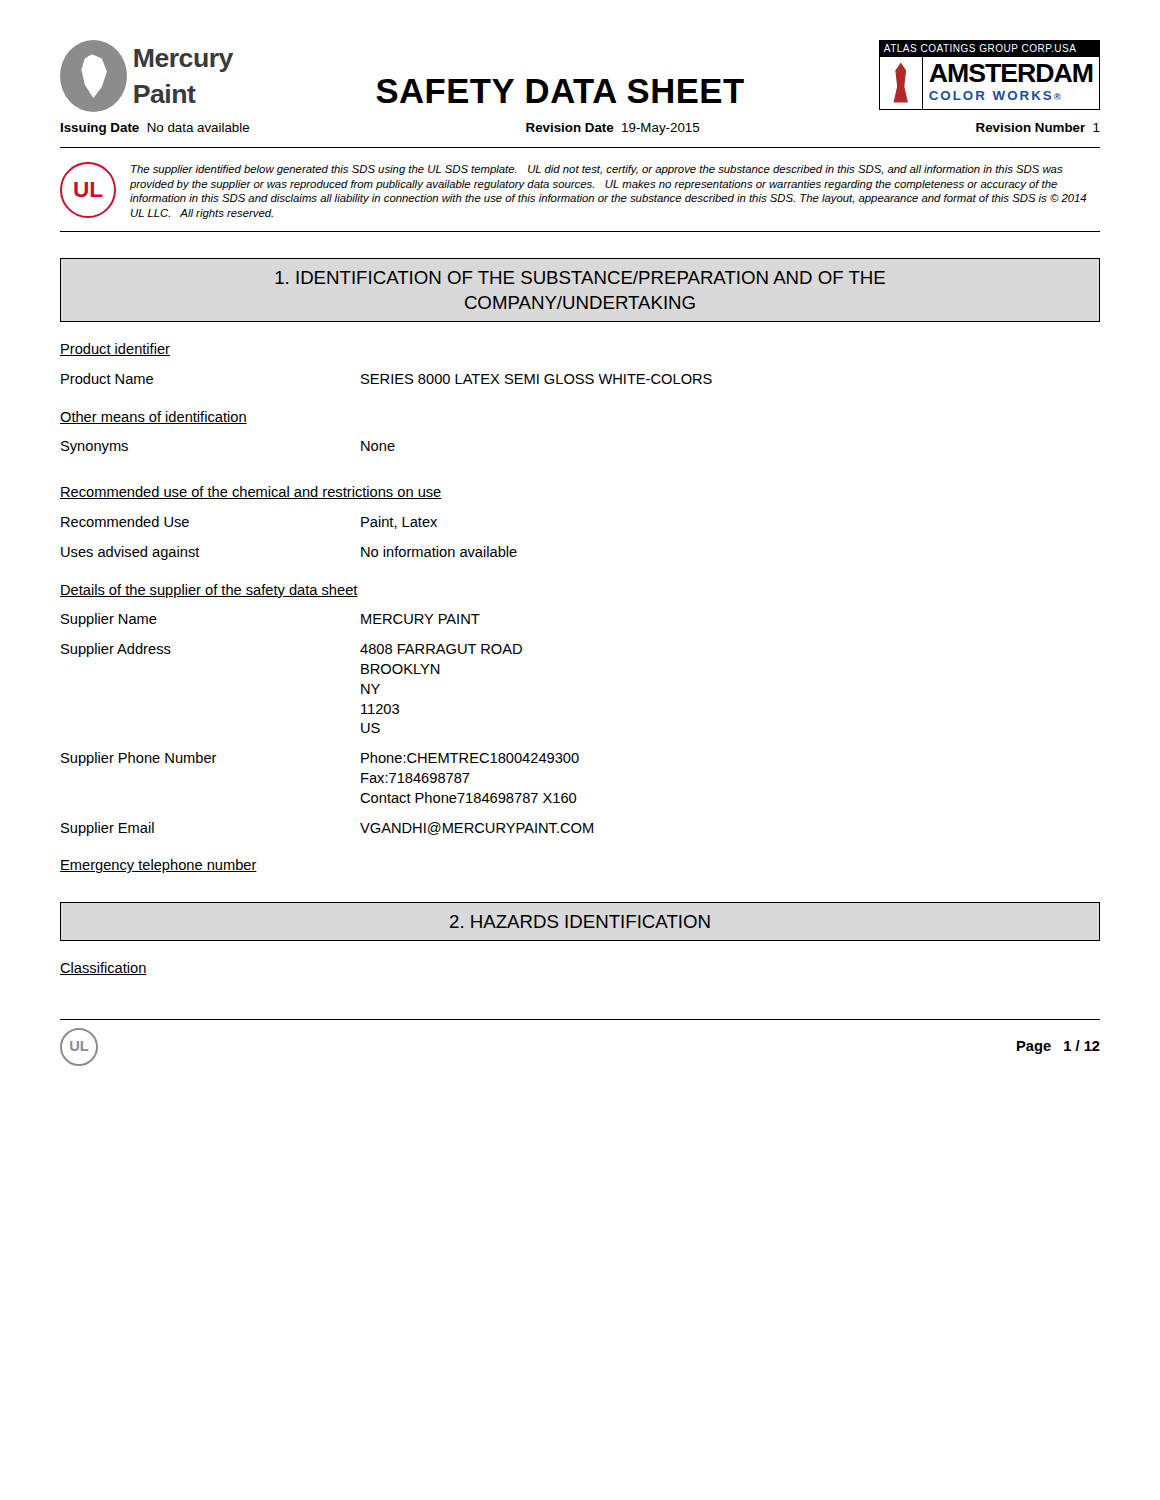Mercury Paint
SAFETY DATA SHEET
ATLAS COATINGS GROUP CORP.USA
AMSTERDAM
COLOR WORKS®
Issuing Date No data available
Revision Date 19-May-2015
Revision Number 1
UL
The supplier identified below generated this SDS using the UL SDS template. UL did not test, certify, or approve the substance described in this SDS, and all information in this SDS was provided by the supplier or was reproduced from publically available regulatory data sources. UL makes no representations or warranties regarding the completeness or accuracy of the information in this SDS and disclaims all liability in connection with the use of this information or the substance described in this SDS. The layout, appearance and format of this SDS is © 2014 UL LLC. All rights reserved.
1. IDENTIFICATION OF THE SUBSTANCE/PREPARATION AND OF THE
COMPANY/UNDERTAKING
Product identifier
Product Name
SERIES 8000 LATEX SEMI GLOSS WHITE-COLORS
Other means of identification
Synonyms
None
Recommended use of the chemical and restrictions on use
Recommended Use
Paint, Latex
Uses advised against
No information available
Details of the supplier of the safety data sheet
Supplier Name
MERCURY PAINT
Supplier Address
4808 FARRAGUT ROAD
BROOKLYN
NY
11203
US
Supplier Phone Number
Phone:CHEMTREC18004249300
Fax:7184698787
Contact Phone7184698787 X160
Supplier Email
VGANDHI@MERCURYPAINT.COM
Emergency telephone number
2. HAZARDS IDENTIFICATION
Classification
UL
Page 1 / 12